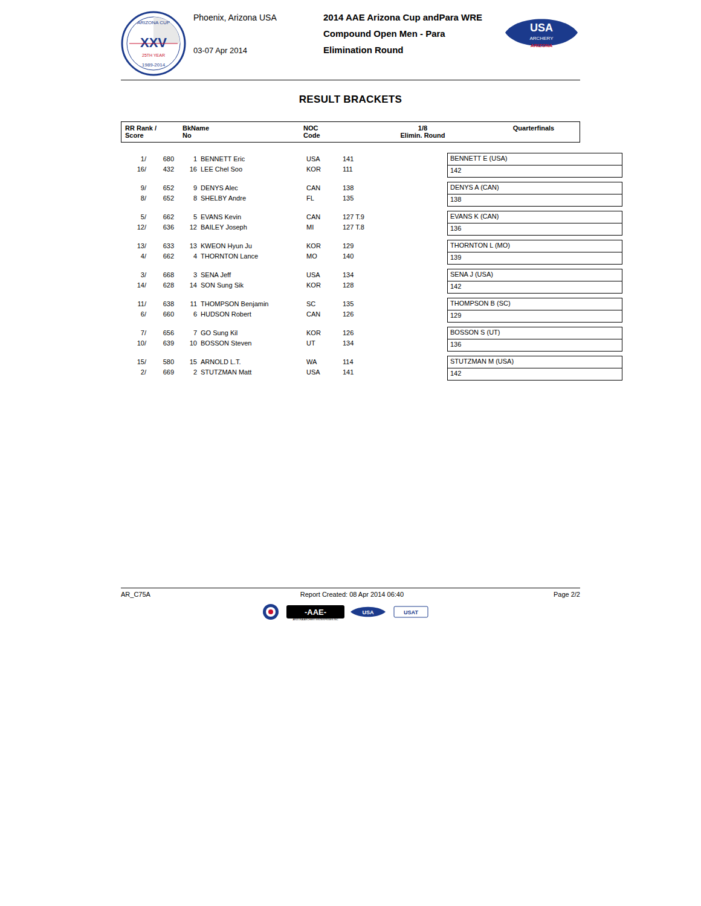ARIZONA CUP XXV 25TH YEAR 1989-2014
Phoenix, Arizona USA
2014 AAE Arizona Cup and​Para WRE
Compound Open Men - Para
03-07 Apr 2014
Elimination Round
USA ARCHERY ARIZONA
RESULT BRACKETS
RR Rank /Score
BkNameNo
NOCCode
1/8Elimin. Round
Quarterfinals
1/
680
1
BENNETT Eric
USA
141
16/
432
16
LEE Chel Soo
KOR
111
BENNETT E (USA)
142
9/
652
9
DENYS Alec
CAN
138
8/
652
8
SHELBY Andre
FL
135
DENYS A (CAN)
138
5/
662
5
EVANS Kevin
CAN
127 T.9
12/
636
12
BAILEY Joseph
MI
127 T.8
EVANS K (CAN)
136
13/
633
13
KWEON Hyun Ju
KOR
129
4/
662
4
THORNTON Lance
MO
140
THORNTON L (MO)
139
3/
668
3
SENA Jeff
USA
134
14/
628
14
SON Sung Sik
KOR
128
SENA J (USA)
142
11/
638
11
THOMPSON Benjamin
SC
135
6/
660
6
HUDSON Robert
CAN
126
THOMPSON B (SC)
129
7/
656
7
GO Sung Kil
KOR
126
10/
639
10
BOSSON Steven
UT
134
BOSSON S (UT)
136
15/
580
15
ARNOLD L.T.
WA
114
2/
669
2
STUTZMAN Matt
USA
141
STUTZMAN M (USA)
142
AR_C75A
Report Created: 08 Apr 2014 06:40
Page 2/2
-AAE- ARIZONA ARCHERY ENTERPRISES INC USA USAT